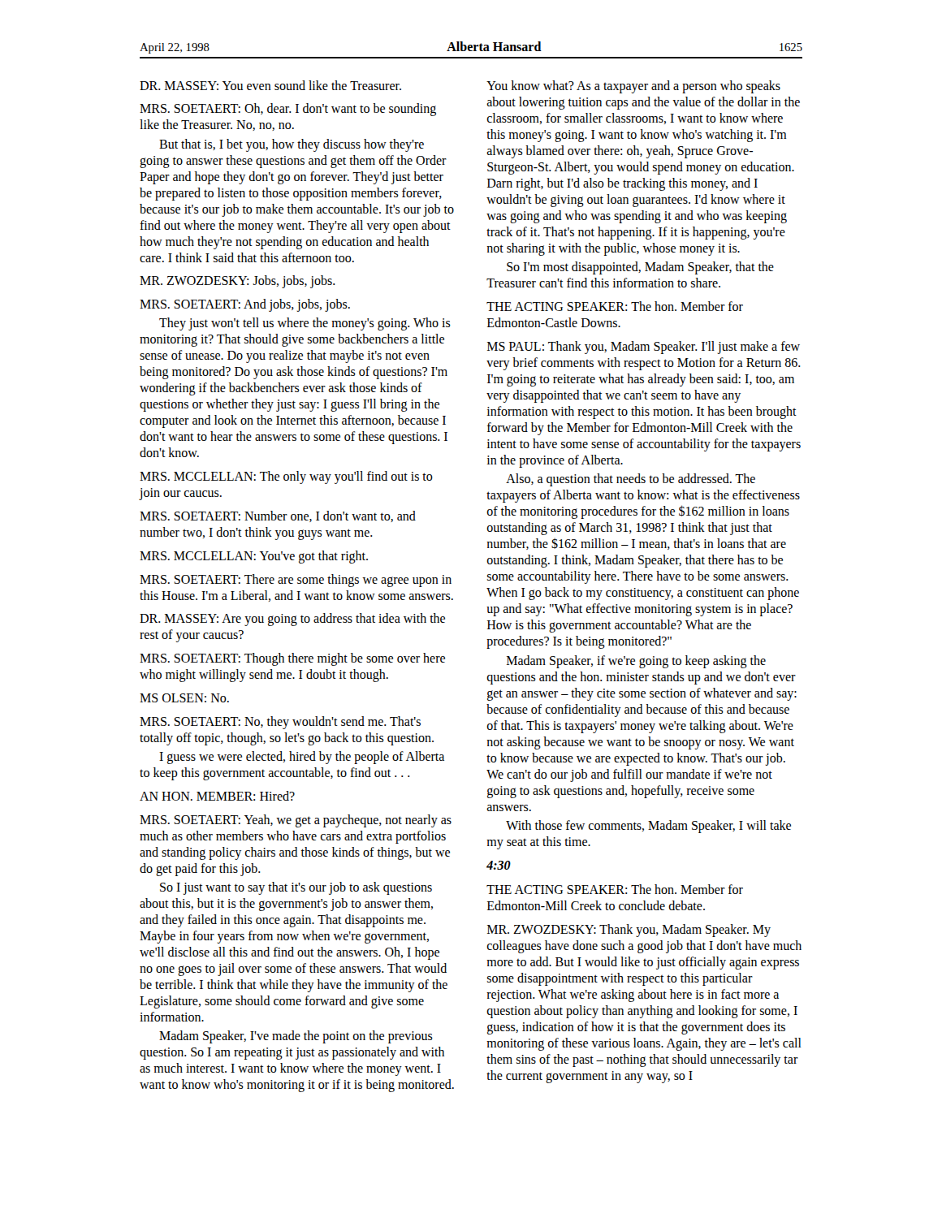April 22, 1998 Alberta Hansard 1625
DR. MASSEY: You even sound like the Treasurer.
MRS. SOETAERT: Oh, dear. I don't want to be sounding like the Treasurer. No, no, no.
But that is, I bet you, how they discuss how they're going to answer these questions and get them off the Order Paper and hope they don't go on forever. They'd just better be prepared to listen to those opposition members forever, because it's our job to make them accountable. It's our job to find out where the money went. They're all very open about how much they're not spending on education and health care. I think I said that this afternoon too.
MR. ZWOZDESKY: Jobs, jobs, jobs.
MRS. SOETAERT: And jobs, jobs, jobs.
They just won't tell us where the money's going. Who is monitoring it? That should give some backbenchers a little sense of unease. Do you realize that maybe it's not even being monitored? Do you ask those kinds of questions? I'm wondering if the backbenchers ever ask those kinds of questions or whether they just say: I guess I'll bring in the computer and look on the Internet this afternoon, because I don't want to hear the answers to some of these questions. I don't know.
MRS. McCLELLAN: The only way you'll find out is to join our caucus.
MRS. SOETAERT: Number one, I don't want to, and number two, I don't think you guys want me.
MRS. McCLELLAN: You've got that right.
MRS. SOETAERT: There are some things we agree upon in this House. I'm a Liberal, and I want to know some answers.
DR. MASSEY: Are you going to address that idea with the rest of your caucus?
MRS. SOETAERT: Though there might be some over here who might willingly send me. I doubt it though.
MS OLSEN: No.
MRS. SOETAERT: No, they wouldn't send me. That's totally off topic, though, so let's go back to this question.
I guess we were elected, hired by the people of Alberta to keep this government accountable, to find out . . .
AN HON. MEMBER: Hired?
MRS. SOETAERT: Yeah, we get a paycheque, not nearly as much as other members who have cars and extra portfolios and standing policy chairs and those kinds of things, but we do get paid for this job.
So I just want to say that it's our job to ask questions about this, but it is the government's job to answer them, and they failed in this once again. That disappoints me. Maybe in four years from now when we're government, we'll disclose all this and find out the answers. Oh, I hope no one goes to jail over some of these answers. That would be terrible. I think that while they have the immunity of the Legislature, some should come forward and give some information.
Madam Speaker, I've made the point on the previous question. So I am repeating it just as passionately and with as much interest. I want to know where the money went. I want to know who's monitoring it or if it is being monitored. You know what? As a taxpayer and a person who speaks about lowering tuition caps and the value of the dollar in the classroom, for smaller classrooms, I want to know where this money's going. I want to know who's watching it. I'm always blamed over there: oh, yeah, Spruce Grove-Sturgeon-St. Albert, you would spend money on education. Darn right, but I'd also be tracking this money, and I wouldn't be giving out loan guarantees. I'd know where it was going and who was spending it and who was keeping track of it. That's not happening. If it is happening, you're not sharing it with the public, whose money it is.
So I'm most disappointed, Madam Speaker, that the Treasurer can't find this information to share.
THE ACTING SPEAKER: The hon. Member for Edmonton-Castle Downs.
MS PAUL: Thank you, Madam Speaker. I'll just make a few very brief comments with respect to Motion for a Return 86. I'm going to reiterate what has already been said: I, too, am very disappointed that we can't seem to have any information with respect to this motion. It has been brought forward by the Member for Edmonton-Mill Creek with the intent to have some sense of accountability for the taxpayers in the province of Alberta.
Also, a question that needs to be addressed. The taxpayers of Alberta want to know: what is the effectiveness of the monitoring procedures for the $162 million in loans outstanding as of March 31, 1998? I think that just that number, the $162 million – I mean, that's in loans that are outstanding. I think, Madam Speaker, that there has to be some accountability here. There have to be some answers. When I go back to my constituency, a constituent can phone up and say: "What effective monitoring system is in place? How is this government accountable? What are the procedures? Is it being monitored?"
Madam Speaker, if we're going to keep asking the questions and the hon. minister stands up and we don't ever get an answer – they cite some section of whatever and say: because of confidentiality and because of this and because of that. This is taxpayers' money we're talking about. We're not asking because we want to be snoopy or nosy. We want to know because we are expected to know. That's our job. We can't do our job and fulfill our mandate if we're not going to ask questions and, hopefully, receive some answers.
With those few comments, Madam Speaker, I will take my seat at this time.
4:30
THE ACTING SPEAKER: The hon. Member for Edmonton-Mill Creek to conclude debate.
MR. ZWOZDESKY: Thank you, Madam Speaker. My colleagues have done such a good job that I don't have much more to add. But I would like to just officially again express some disappointment with respect to this particular rejection. What we're asking about here is in fact more a question about policy than anything and looking for some, I guess, indication of how it is that the government does its monitoring of these various loans. Again, they are – let's call them sins of the past – nothing that should unnecessarily tar the current government in any way, so I